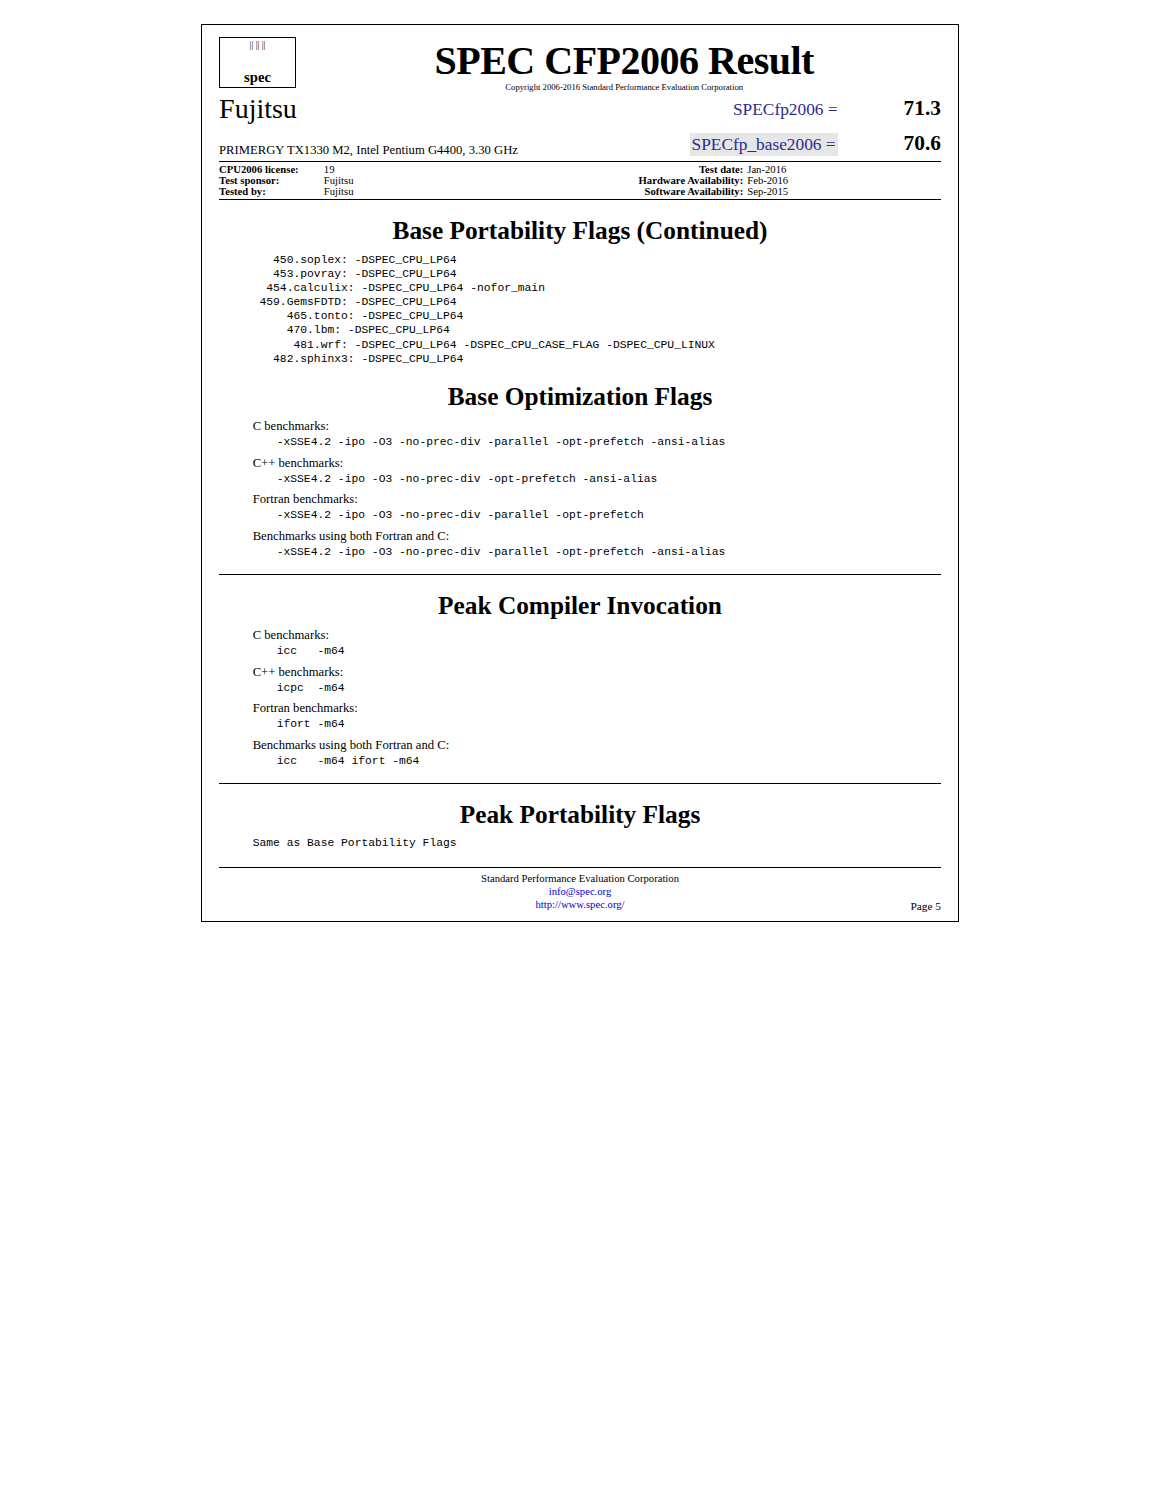|| || ||
spec
SPEC CFP2006 Result
Copyright 2006-2016 Standard Performance Evaluation Corporation
Fujitsu
SPECfp2006 = 71.3
PRIMERGY TX1330 M2, Intel Pentium G4400, 3.30 GHz
SPECfp_base2006 = 70.6
CPU2006 license: 19
Test sponsor: Fujitsu
Tested by: Fujitsu
Test date: Jan-2016
Hardware Availability: Feb-2016
Software Availability: Sep-2015
Base Portability Flags (Continued)
   450.soplex: -DSPEC_CPU_LP64
   453.povray: -DSPEC_CPU_LP64
  454.calculix: -DSPEC_CPU_LP64 -nofor_main
 459.GemsFDTD: -DSPEC_CPU_LP64
     465.tonto: -DSPEC_CPU_LP64
     470.lbm: -DSPEC_CPU_LP64
      481.wrf: -DSPEC_CPU_LP64 -DSPEC_CPU_CASE_FLAG -DSPEC_CPU_LINUX
   482.sphinx3: -DSPEC_CPU_LP64
Base Optimization Flags
C benchmarks:
-xSSE4.2 -ipo -O3 -no-prec-div -parallel -opt-prefetch -ansi-alias
C++ benchmarks:
-xSSE4.2 -ipo -O3 -no-prec-div -opt-prefetch -ansi-alias
Fortran benchmarks:
-xSSE4.2 -ipo -O3 -no-prec-div -parallel -opt-prefetch
Benchmarks using both Fortran and C:
-xSSE4.2 -ipo -O3 -no-prec-div -parallel -opt-prefetch -ansi-alias
Peak Compiler Invocation
C benchmarks:
icc -m64
C++ benchmarks:
icpc -m64
Fortran benchmarks:
ifort -m64
Benchmarks using both Fortran and C:
icc -m64 ifort -m64
Peak Portability Flags
Same as Base Portability Flags
Standard Performance Evaluation Corporation
info@spec.org
http://www.spec.org/
Page 5